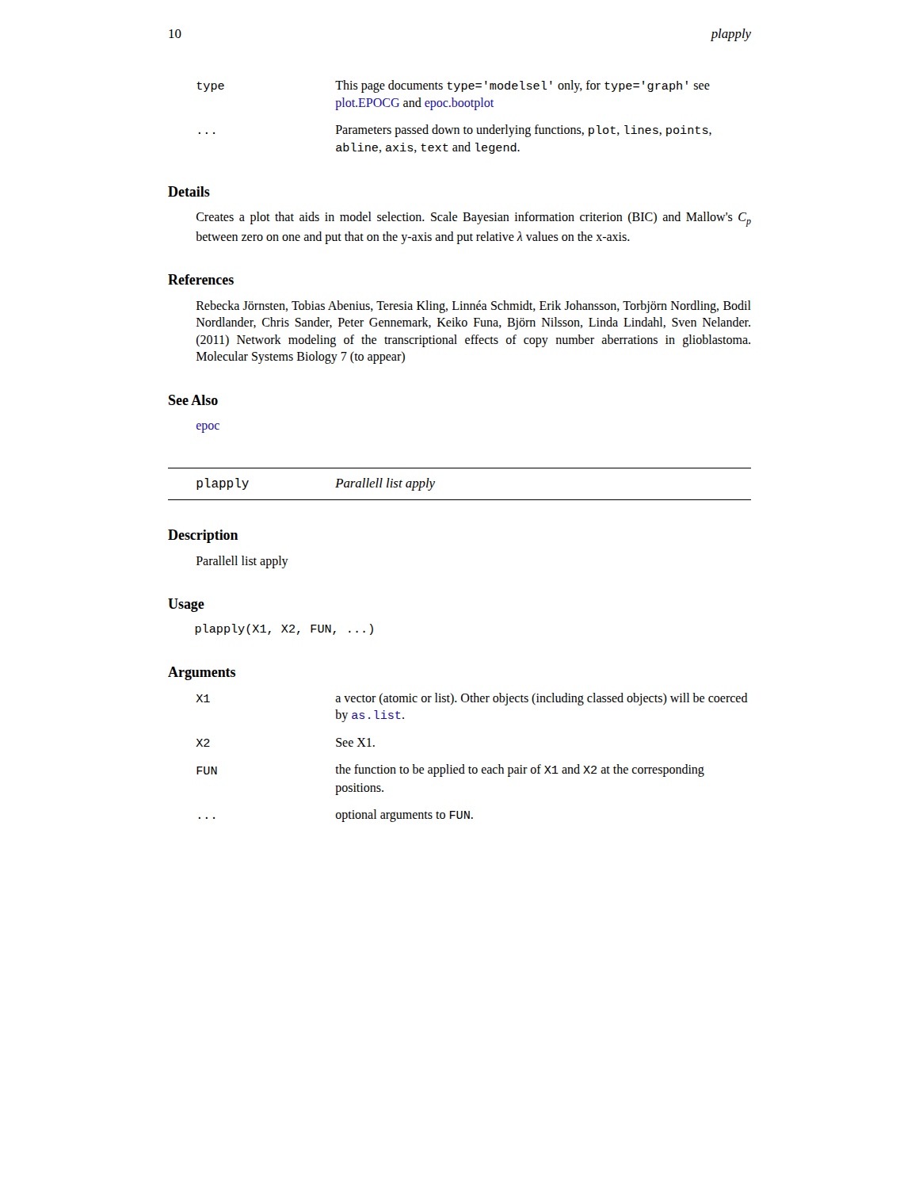10 plapply
type
This page documents type='modelsel' only, for type='graph' see plot.EPOCG and epoc.bootplot
...
Parameters passed down to underlying functions, plot, lines, points, abline, axis, text and legend.
Details
Creates a plot that aids in model selection. Scale Bayesian information criterion (BIC) and Mallow's Cp between zero on one and put that on the y-axis and put relative λ values on the x-axis.
References
Rebecka Jörnsten, Tobias Abenius, Teresia Kling, Linnéa Schmidt, Erik Johansson, Torbjörn Nordling, Bodil Nordlander, Chris Sander, Peter Gennemark, Keiko Funa, Björn Nilsson, Linda Lindahl, Sven Nelander. (2011) Network modeling of the transcriptional effects of copy number aberrations in glioblastoma. Molecular Systems Biology 7 (to appear)
See Also
epoc
plapply Parallell list apply
Description
Parallell list apply
Usage
plapply(X1, X2, FUN, ...)
Arguments
X1
a vector (atomic or list). Other objects (including classed objects) will be coerced by as.list.
X2
See X1.
FUN
the function to be applied to each pair of X1 and X2 at the corresponding positions.
...
optional arguments to FUN.